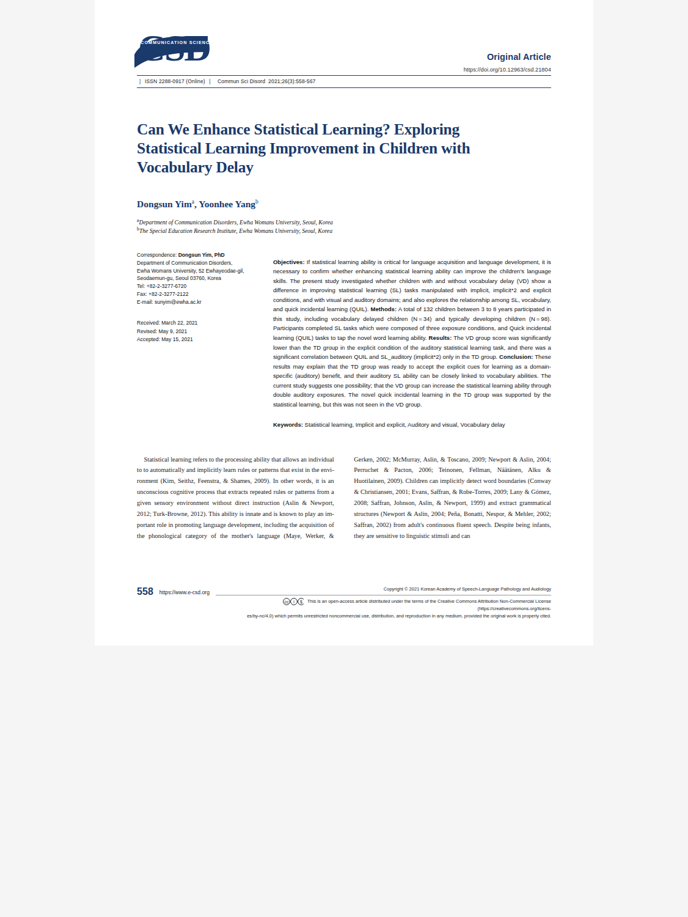COMMUNICATION SCIENCES & DISORDERS CSD
Original Article
https://doi.org/10.12963/csd.21804
| ISSN 2288-0917 (Online) | Commun Sci Disord 2021;26(3):558-567
Can We Enhance Statistical Learning? Exploring
Statistical Learning Improvement in Children with
Vocabulary Delay
Dongsun Yima, Yoonhee Yangb
aDepartment of Communication Disorders, Ewha Womans University, Seoul, Korea
bThe Special Education Research Institute, Ewha Womans University, Seoul, Korea
Correspondence: Dongsun Yim, PhD
Department of Communication Disorders,
Ewha Womans University, 52 Ewhayeodae-gil,
Seodaemun-gu, Seoul 03760, Korea
Tel: +82-2-3277-6720
Fax: +82-2-3277-2122
E-mail: sunyim@ewha.ac.kr
Received: March 22, 2021
Revised: May 9, 2021
Accepted: May 15, 2021
Objectives: If statistical learning ability is critical for language acquisition and language development, it is necessary to confirm whether enhancing statistical learning ability can improve the children's language skills. The present study investigated whether children with and without vocabulary delay (VD) show a difference in improving statistical learning (SL) tasks manipulated with implicit, implicit*2 and explicit conditions, and with visual and auditory domains; and also explores the relationship among SL, vocabulary, and quick incidental learning (QUIL). Methods: A total of 132 children between 3 to 8 years participated in this study, including vocabulary delayed children (N = 34) and typically developing children (N = 98). Participants completed SL tasks which were composed of three exposure conditions, and Quick incidental learning (QUIL) tasks to tap the novel word learning ability. Results: The VD group score was significantly lower than the TD group in the explicit condition of the auditory statistical learning task, and there was a significant correlation between QUIL and SL_auditory (implicit*2) only in the TD group. Conclusion: These results may explain that the TD group was ready to accept the explicit cues for learning as a domain-specific (auditory) benefit, and their auditory SL ability can be closely linked to vocabulary abilities. The current study suggests one possibility; that the VD group can increase the statistical learning ability through double auditory exposures. The novel quick incidental learning in the TD group was supported by the statistical learning, but this was not seen in the VD group.
Keywords: Statistical learning, Implicit and explicit, Auditory and visual, Vocabulary delay
Statistical learning refers to the processing ability that allows an individual to to automatically and implicitly learn rules or patterns that exist in the environment (Kim, Seithz, Feenstra, & Shames, 2009). In other words, it is an unconscious cognitive process that extracts repeated rules or patterns from a given sensory environment without direct instruction (Aslin & Newport, 2012; Turk-Browne, 2012). This ability is innate and is known to play an important role in promoting language development, including the acquisition of the phonological category of the mother's language (Maye, Werker, & Gerken, 2002; McMurray, Aslin, & Toscano, 2009; Newport & Aslin, 2004; Perruchet & Pacton, 2006; Teinonen, Fellman, Näätänen, Alku & Huotilainen, 2009). Children can implicitly detect word boundaries (Conway & Christiansen, 2001; Evans, Saffran, & Robe-Torres, 2009; Lany & Gómez, 2008; Saffran, Johnson, Aslin, & Newport, 1999) and extract grammatical structures (Newport & Aslin, 2004; Peña, Bonatti, Nespor, & Mehler, 2002; Saffran, 2002) from adult's continuous fluent speech. Despite being infants, they are sensitive to linguistic stimuli and can
558
https://www.e-csd.org
Copyright © 2021 Korean Academy of Speech-Language Pathology and Audiology
cc i $ This is an open-access article distributed under the terms of the Creative Commons Attribution Non-Commercial License (https://creativecommons.org/licens-
es/by-nc/4.0) which permits unrestricted noncommercial use, distribution, and reproduction in any medium, provided the original work is properly cited.